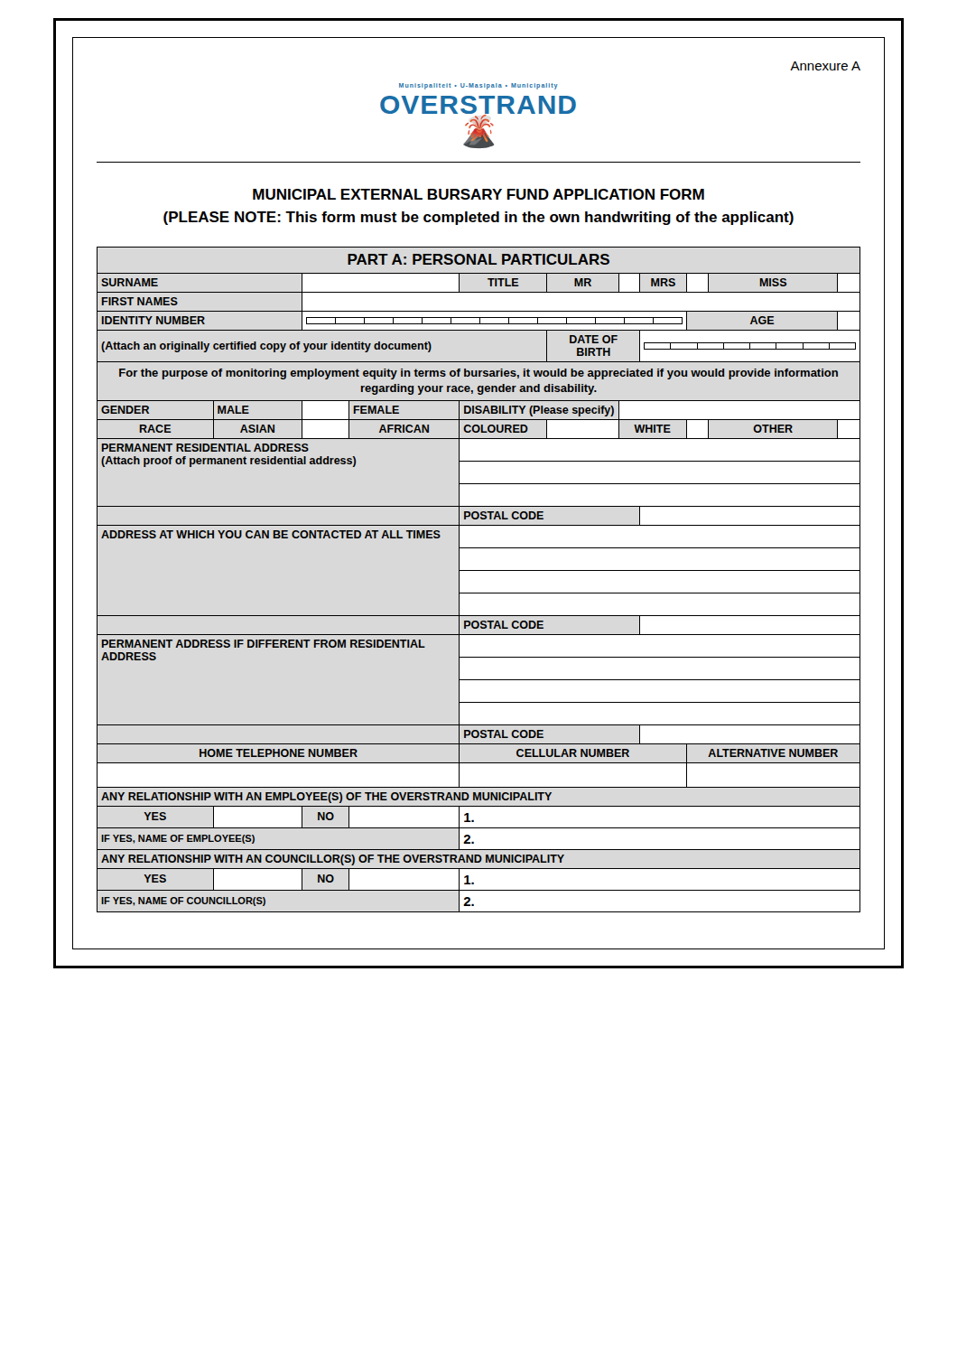Annexure A
Munisipaliteit • U‑Masipala • Municipality
OVERSTRAND
🌋
MUNICIPAL EXTERNAL BURSARY FUND APPLICATION FORM
(PLEASE NOTE: This form must be completed in the own handwriting of the applicant)
| PART A: PERSONAL PARTICULARS |
| SURNAME | | TITLE | MR | | MRS | | MISS | |
| FIRST NAMES | |
| IDENTITY NUMBER | | AGE | |
| (Attach an originally certified copy of your identity document) | DATE OF BIRTH | |
| For the purpose of monitoring employment equity in terms of bursaries, it would be appreciated if you would provide information regarding your race, gender and disability. |
| GENDER | MALE | | FEMALE | DISABILITY (Please specify) | |
| RACE | ASIAN | | AFRICAN | COLOURED | | WHITE | | OTHER | |
| PERMANENT RESIDENTIAL ADDRESS (Attach proof of permanent residential address) | |
| | POSTAL CODE | |
| ADDRESS AT WHICH YOU CAN BE CONTACTED AT ALL TIMES | |
| | POSTAL CODE | |
| PERMANENT ADDRESS IF DIFFERENT FROM RESIDENTIAL ADDRESS | |
| | POSTAL CODE | |
| HOME TELEPHONE NUMBER | CELLULAR NUMBER | ALTERNATIVE NUMBER |
| ANY RELATIONSHIP WITH AN EMPLOYEE(S) OF THE OVERSTRAND MUNICIPALITY |
| YES | | NO | | 1. |
| IF YES, NAME OF EMPLOYEE(S) | 2. |
| ANY RELATIONSHIP WITH AN COUNCILLOR(S) OF THE OVERSTRAND MUNICIPALITY |
| YES | | NO | | 1. |
| IF YES, NAME OF COUNCILLOR(S) | 2. |